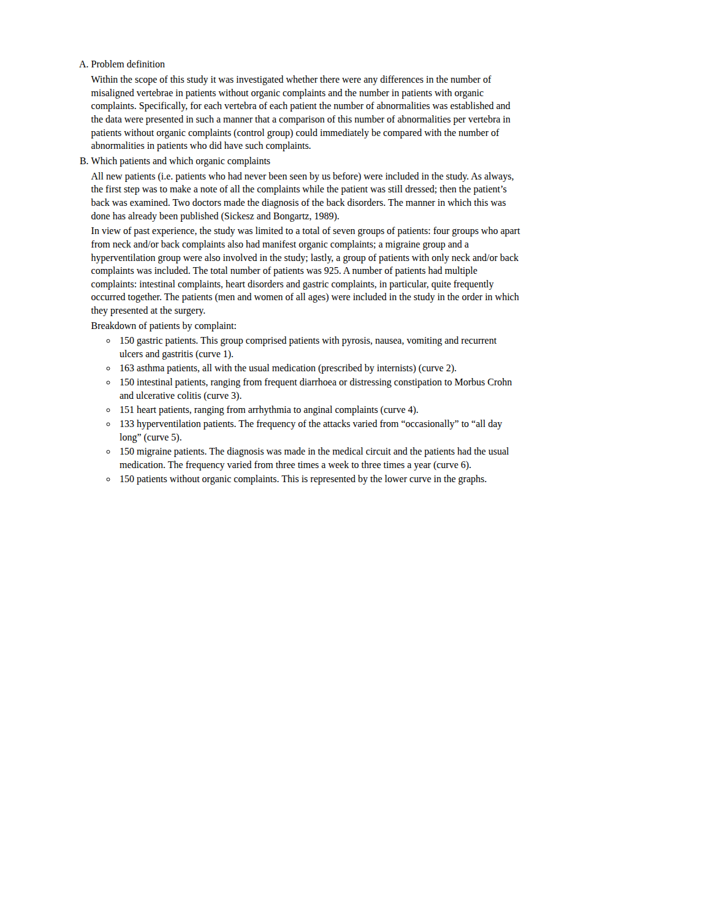Problem definition
Within the scope of this study it was investigated whether there were any differences in the number of misaligned vertebrae in patients without organic complaints and the number in patients with organic complaints. Specifically, for each vertebra of each patient the number of abnormalities was established and the data were presented in such a manner that a comparison of this number of abnormalities per vertebra in patients without organic complaints (control group) could immediately be compared with the number of abnormalities in patients who did have such complaints.
Which patients and which organic complaints
All new patients (i.e. patients who had never been seen by us before) were included in the study. As always, the first step was to make a note of all the complaints while the patient was still dressed; then the patient’s back was examined. Two doctors made the diagnosis of the back disorders. The manner in which this was done has already been published (Sickesz and Bongartz, 1989).
In view of past experience, the study was limited to a total of seven groups of patients: four groups who apart from neck and/or back complaints also had manifest organic complaints; a migraine group and a hyperventilation group were also involved in the study; lastly, a group of patients with only neck and/or back complaints was included. The total number of patients was 925. A number of patients had multiple complaints: intestinal complaints, heart disorders and gastric complaints, in particular, quite frequently occurred together. The patients (men and women of all ages) were included in the study in the order in which they presented at the surgery.
Breakdown of patients by complaint:
150 gastric patients. This group comprised patients with pyrosis, nausea, vomiting and recurrent ulcers and gastritis (curve 1).
163 asthma patients, all with the usual medication (prescribed by internists) (curve 2).
150 intestinal patients, ranging from frequent diarrhoea or distressing constipation to Morbus Crohn and ulcerative colitis (curve 3).
151 heart patients, ranging from arrhythmia to anginal complaints (curve 4).
133 hyperventilation patients. The frequency of the attacks varied from “occasionally” to “all day long” (curve 5).
150 migraine patients. The diagnosis was made in the medical circuit and the patients had the usual medication. The frequency varied from three times a week to three times a year (curve 6).
150 patients without organic complaints. This is represented by the lower curve in the graphs.